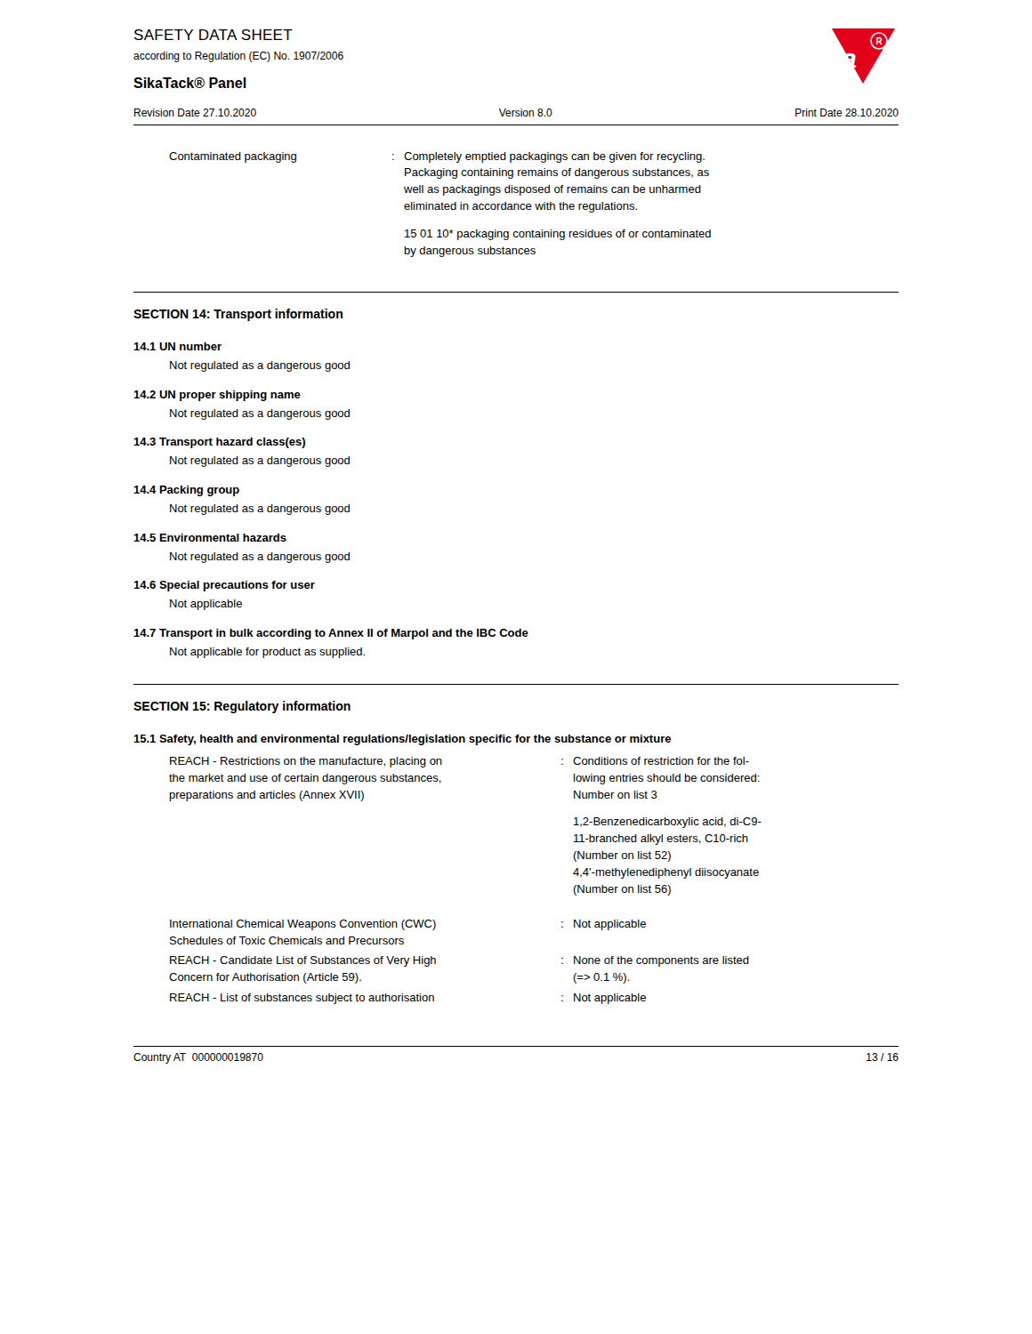Sika R
SAFETY DATA SHEET
according to Regulation (EC) No. 1907/2006
SikaTack® Panel
Revision Date 27.10.2020 Version 8.0 Print Date 28.10.2020
| Contaminated packaging | : | Completely emptied packagings can be given for recycling. Packaging containing remains of dangerous substances, as well as packagings disposed of remains can be unharmed eliminated in accordance with the regulations. 15 01 10* packaging containing residues of or contaminated by dangerous substances |
SECTION 14: Transport information
14.1 UN number
Not regulated as a dangerous good
14.2 UN proper shipping name
Not regulated as a dangerous good
14.3 Transport hazard class(es)
Not regulated as a dangerous good
14.4 Packing group
Not regulated as a dangerous good
14.5 Environmental hazards
Not regulated as a dangerous good
14.6 Special precautions for user
Not applicable
14.7 Transport in bulk according to Annex II of Marpol and the IBC Code
Not applicable for product as supplied.
SECTION 15: Regulatory information
15.1 Safety, health and environmental regulations/legislation specific for the substance or mixture
| REACH - Restrictions on the manufacture, placing on the market and use of certain dangerous substances, preparations and articles (Annex XVII) | : | Conditions of restriction for the fol- lowing entries should be considered: Number on list 3 1,2-Benzenedicarboxylic acid, di-C9- 11-branched alkyl esters, C10-rich (Number on list 52) 4,4'-methylenediphenyl diisocyanate (Number on list 56) |
| International Chemical Weapons Convention (CWC) Schedules of Toxic Chemicals and Precursors | : | Not applicable |
| REACH - Candidate List of Substances of Very High Concern for Authorisation (Article 59). | : | None of the components are listed (=> 0.1 %). |
| REACH - List of substances subject to authorisation | : | Not applicable |
Country AT 000000019870 13 / 16